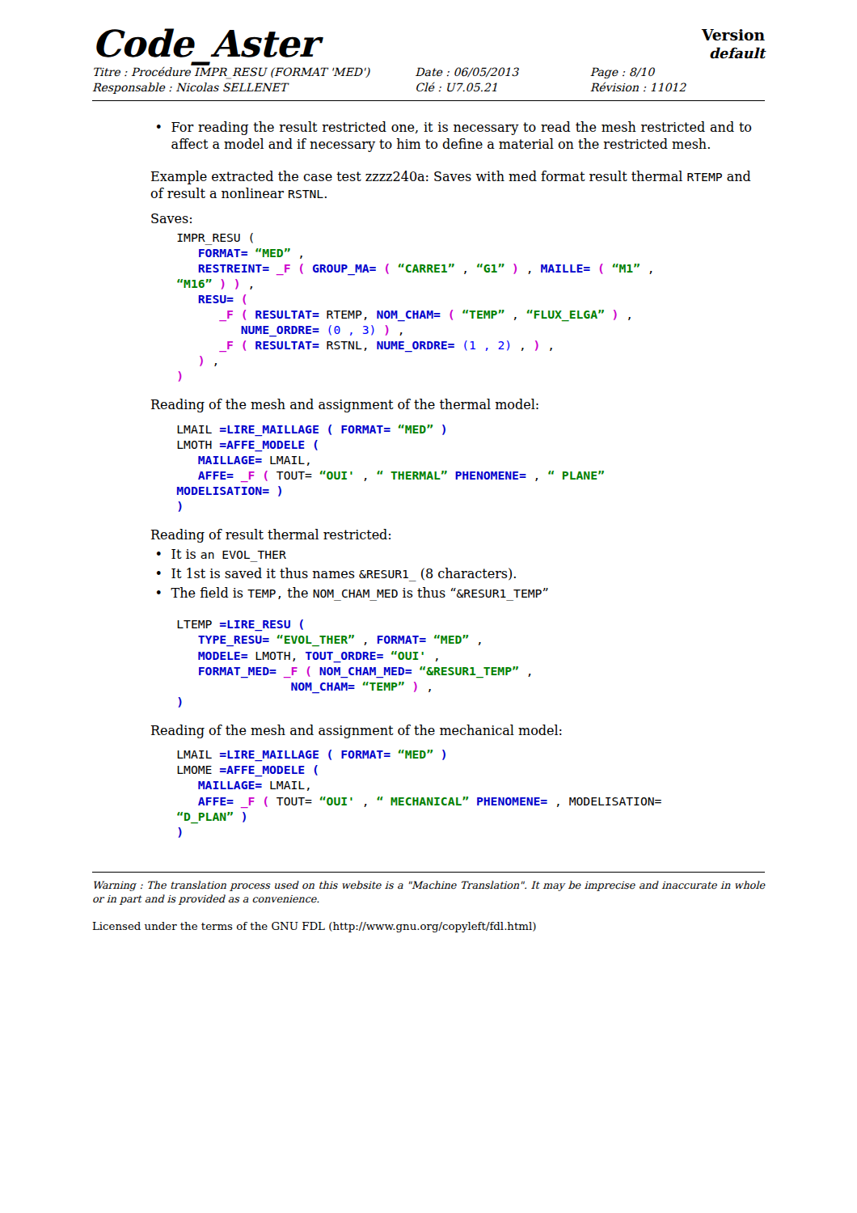Version
default
Code_Aster
| Titre : Procédure IMPR_RESU (FORMAT 'MED') | Date : 06/05/2013 | Page : 8/10 |
| Responsable : Nicolas SELLENET | Clé : U7.05.21 | Révision : 11012 |
For reading the result restricted one, it is necessary to read the mesh restricted and to affect a model and if necessary to him to define a material on the restricted mesh.
Example extracted the case test zzzz240a: Saves with med format result thermal RTEMP and of result a nonlinear RSTNL.
Saves:
IMPR_RESU (
   FORMAT= “MED” ,
   RESTREINT= _F ( GROUP_MA= ( “CARRE1” , “G1” ) , MAILLE= ( “M1” ,
“M16” ) ) ,
   RESU= (
      _F ( RESULTAT= RTEMP, NOM_CHAM= ( “TEMP” , “FLUX_ELGA” ) ,
         NUME_ORDRE= (0 , 3) ) ,
      _F ( RESULTAT= RSTNL, NUME_ORDRE= (1 , 2) , ) ,
   ) ,
)
Reading of the mesh and assignment of the thermal model:
LMAIL =LIRE_MAILLAGE ( FORMAT= “MED” )
LMOTH =AFFE_MODELE (
   MAILLAGE= LMAIL,
   AFFE= _F ( TOUT= “OUI' , “ THERMAL” PHENOMENE= , “ PLANE”
MODELISATION= )
)
Reading of result thermal restricted:
It is an EVOL_THER
It 1st is saved it thus names &RESUR1_ (8 characters).
The field is TEMP, the NOM_CHAM_MED is thus “&RESUR1_TEMP”
LTEMP =LIRE_RESU (
   TYPE_RESU= “EVOL_THER” , FORMAT= “MED” ,
   MODELE= LMOTH, TOUT_ORDRE= “OUI' ,
   FORMAT_MED= _F ( NOM_CHAM_MED= “&RESUR1_TEMP” ,
                NOM_CHAM= “TEMP” ) ,
)
Reading of the mesh and assignment of the mechanical model:
LMAIL =LIRE_MAILLAGE ( FORMAT= “MED” )
LMOME =AFFE_MODELE (
   MAILLAGE= LMAIL,
   AFFE= _F ( TOUT= “OUI' , “ MECHANICAL” PHENOMENE= , MODELISATION=
“D_PLAN” )
)
Warning : The translation process used on this website is a "Machine Translation". It may be imprecise and inaccurate in whole or in part and is provided as a convenience.
Licensed under the terms of the GNU FDL (http://www.gnu.org/copyleft/fdl.html)